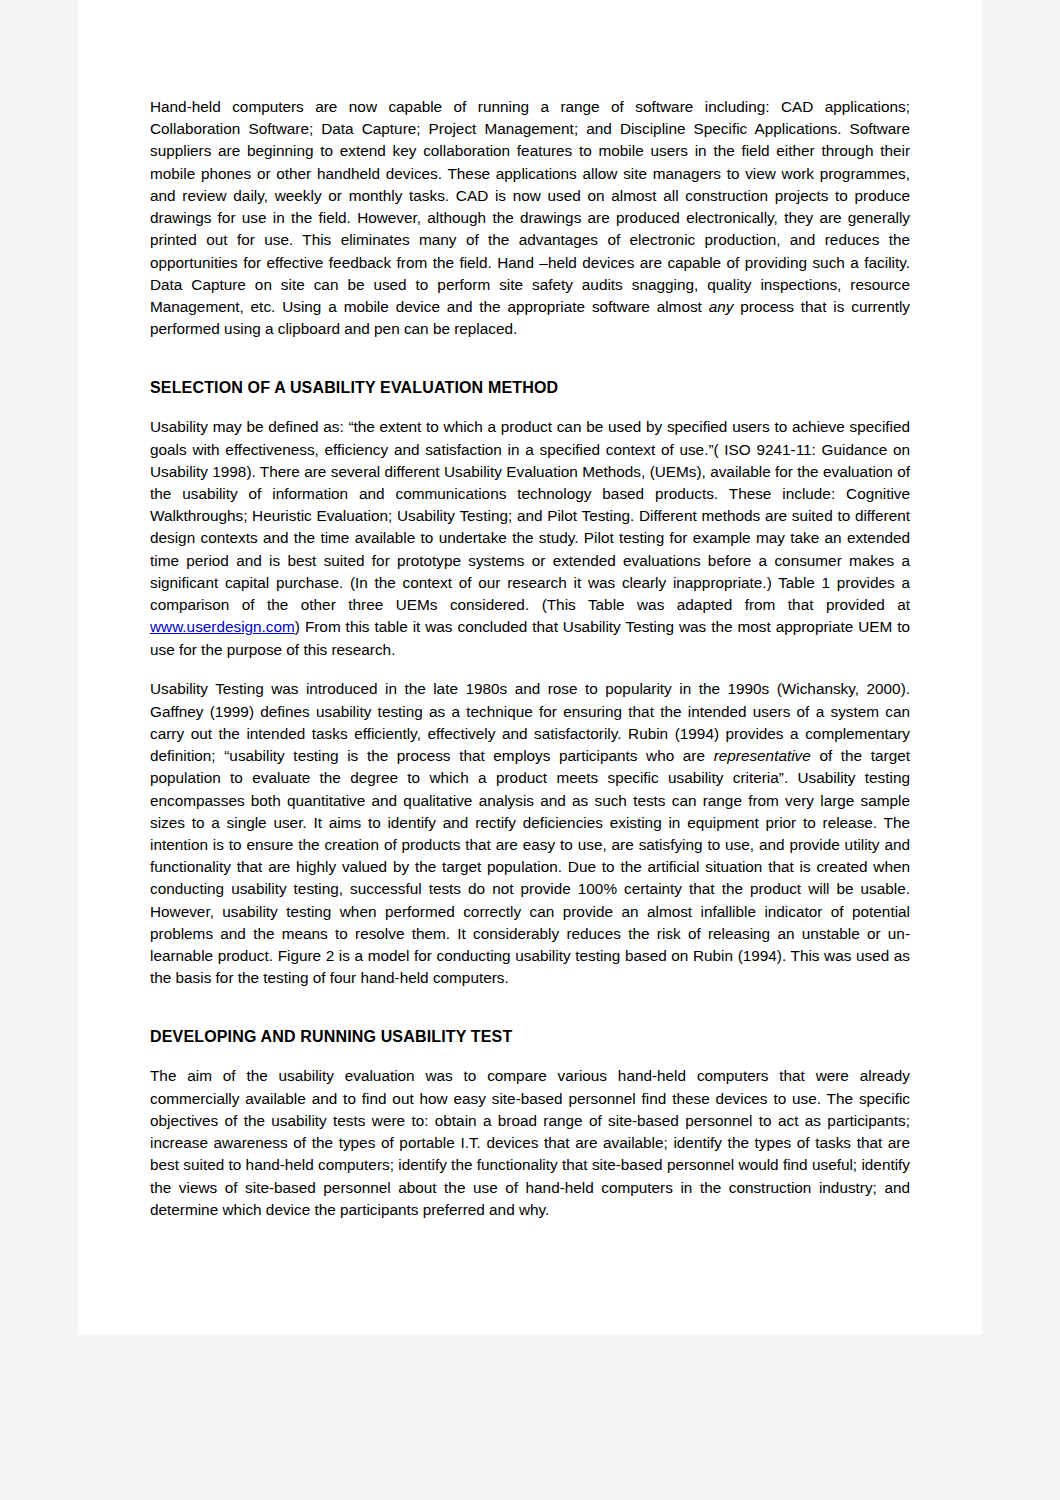Hand-held computers are now capable of running a range of software including: CAD applications; Collaboration Software; Data Capture; Project Management; and Discipline Specific Applications. Software suppliers are beginning to extend key collaboration features to mobile users in the field either through their mobile phones or other handheld devices. These applications allow site managers to view work programmes, and review daily, weekly or monthly tasks. CAD is now used on almost all construction projects to produce drawings for use in the field. However, although the drawings are produced electronically, they are generally printed out for use. This eliminates many of the advantages of electronic production, and reduces the opportunities for effective feedback from the field. Hand –held devices are capable of providing such a facility. Data Capture on site can be used to perform site safety audits snagging, quality inspections, resource Management, etc. Using a mobile device and the appropriate software almost any process that is currently performed using a clipboard and pen can be replaced.
SELECTION OF A USABILITY EVALUATION METHOD
Usability may be defined as: “the extent to which a product can be used by specified users to achieve specified goals with effectiveness, efficiency and satisfaction in a specified context of use.”( ISO 9241-11: Guidance on Usability 1998). There are several different Usability Evaluation Methods, (UEMs), available for the evaluation of the usability of information and communications technology based products. These include: Cognitive Walkthroughs; Heuristic Evaluation; Usability Testing; and Pilot Testing. Different methods are suited to different design contexts and the time available to undertake the study. Pilot testing for example may take an extended time period and is best suited for prototype systems or extended evaluations before a consumer makes a significant capital purchase. (In the context of our research it was clearly inappropriate.) Table 1 provides a comparison of the other three UEMs considered. (This Table was adapted from that provided at www.userdesign.com) From this table it was concluded that Usability Testing was the most appropriate UEM to use for the purpose of this research.
Usability Testing was introduced in the late 1980s and rose to popularity in the 1990s (Wichansky, 2000). Gaffney (1999) defines usability testing as a technique for ensuring that the intended users of a system can carry out the intended tasks efficiently, effectively and satisfactorily. Rubin (1994) provides a complementary definition; “usability testing is the process that employs participants who are representative of the target population to evaluate the degree to which a product meets specific usability criteria”. Usability testing encompasses both quantitative and qualitative analysis and as such tests can range from very large sample sizes to a single user. It aims to identify and rectify deficiencies existing in equipment prior to release. The intention is to ensure the creation of products that are easy to use, are satisfying to use, and provide utility and functionality that are highly valued by the target population. Due to the artificial situation that is created when conducting usability testing, successful tests do not provide 100% certainty that the product will be usable. However, usability testing when performed correctly can provide an almost infallible indicator of potential problems and the means to resolve them. It considerably reduces the risk of releasing an unstable or un-learnable product. Figure 2 is a model for conducting usability testing based on Rubin (1994). This was used as the basis for the testing of four hand-held computers.
DEVELOPING AND RUNNING USABILITY TEST
The aim of the usability evaluation was to compare various hand-held computers that were already commercially available and to find out how easy site-based personnel find these devices to use. The specific objectives of the usability tests were to: obtain a broad range of site-based personnel to act as participants; increase awareness of the types of portable I.T. devices that are available; identify the types of tasks that are best suited to hand-held computers; identify the functionality that site-based personnel would find useful; identify the views of site-based personnel about the use of hand-held computers in the construction industry; and determine which device the participants preferred and why.